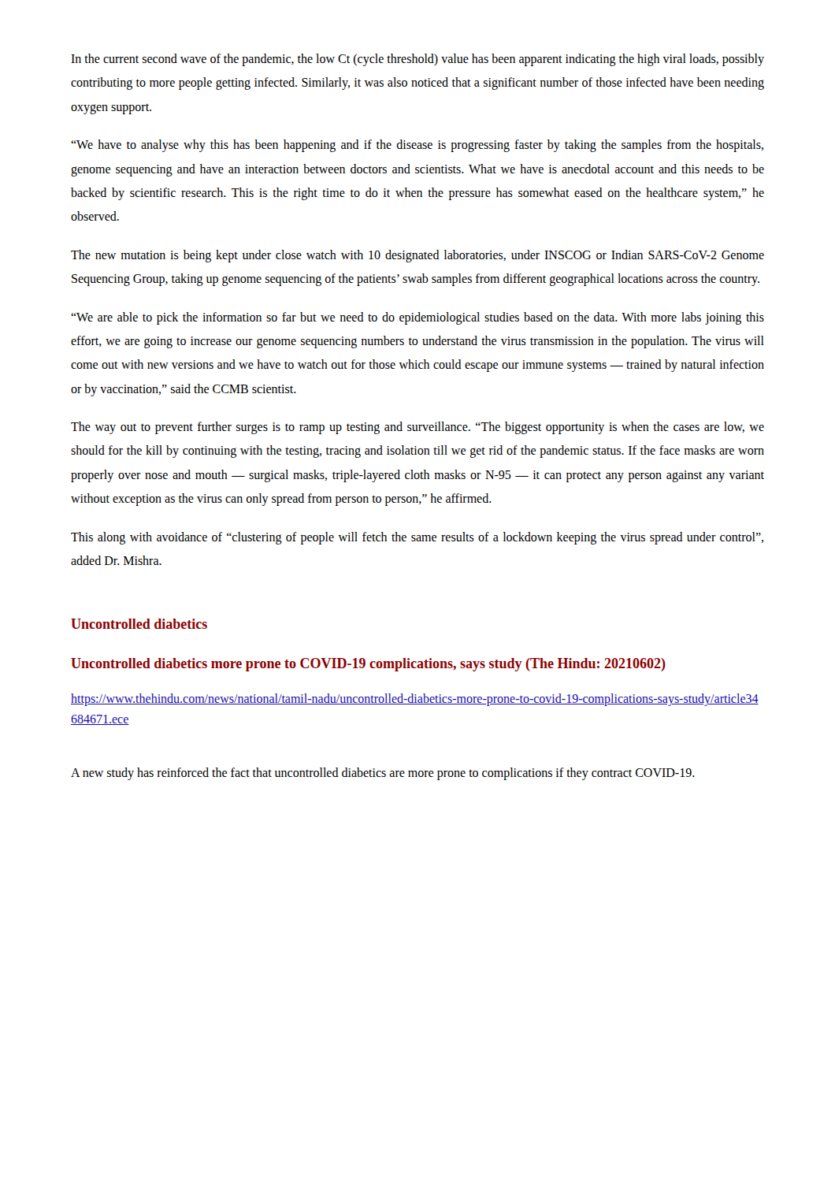In the current second wave of the pandemic, the low Ct (cycle threshold) value has been apparent indicating the high viral loads, possibly contributing to more people getting infected. Similarly, it was also noticed that a significant number of those infected have been needing oxygen support.
“We have to analyse why this has been happening and if the disease is progressing faster by taking the samples from the hospitals, genome sequencing and have an interaction between doctors and scientists. What we have is anecdotal account and this needs to be backed by scientific research. This is the right time to do it when the pressure has somewhat eased on the healthcare system,” he observed.
The new mutation is being kept under close watch with 10 designated laboratories, under INSCOG or Indian SARS-CoV-2 Genome Sequencing Group, taking up genome sequencing of the patients’ swab samples from different geographical locations across the country.
“We are able to pick the information so far but we need to do epidemiological studies based on the data. With more labs joining this effort, we are going to increase our genome sequencing numbers to understand the virus transmission in the population. The virus will come out with new versions and we have to watch out for those which could escape our immune systems — trained by natural infection or by vaccination,” said the CCMB scientist.
The way out to prevent further surges is to ramp up testing and surveillance. “The biggest opportunity is when the cases are low, we should for the kill by continuing with the testing, tracing and isolation till we get rid of the pandemic status. If the face masks are worn properly over nose and mouth — surgical masks, triple-layered cloth masks or N-95 — it can protect any person against any variant without exception as the virus can only spread from person to person,” he affirmed.
This along with avoidance of “clustering of people will fetch the same results of a lockdown keeping the virus spread under control”, added Dr. Mishra.
Uncontrolled diabetics
Uncontrolled diabetics more prone to COVID-19 complications, says study (The Hindu: 20210602)
https://www.thehindu.com/news/national/tamil-nadu/uncontrolled-diabetics-more-prone-to-covid-19-complications-says-study/article34684671.ece
A new study has reinforced the fact that uncontrolled diabetics are more prone to complications if they contract COVID-19.